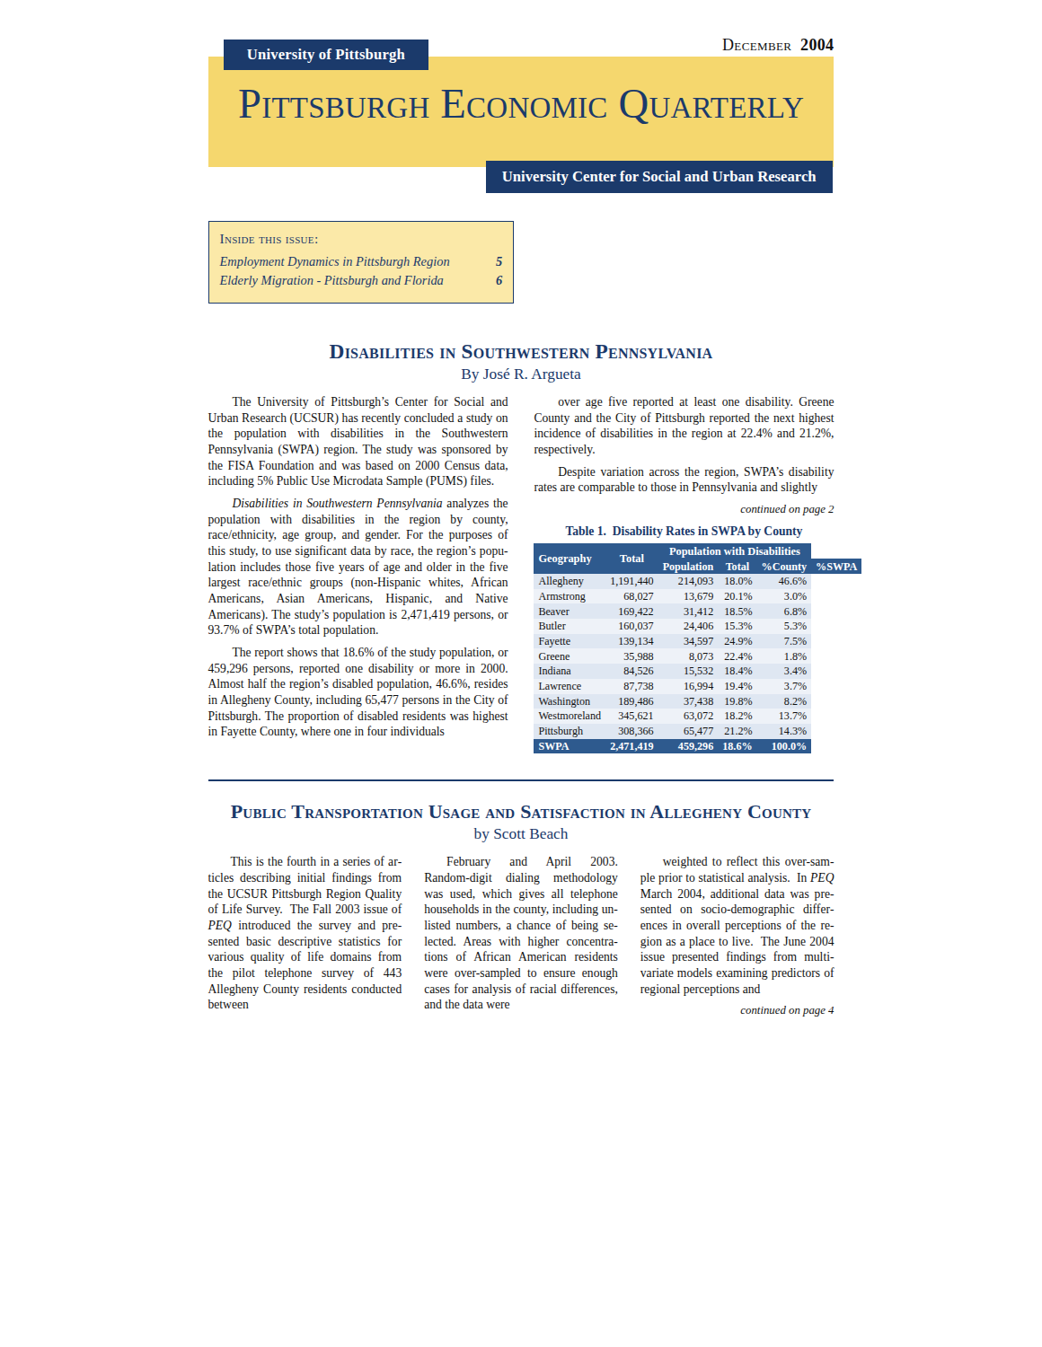December 2004
University of Pittsburgh
Pittsburgh Economic Quarterly
University Center for Social and Urban Research
Inside this issue:
Employment Dynamics in Pittsburgh Region 5
Elderly Migration - Pittsburgh and Florida 6
Disabilities in Southwestern Pennsylvania
By José R. Argueta
The University of Pittsburgh’s Center for Social and Urban Research (UCSUR) has recently concluded a study on the population with disabilities in the Southwestern Pennsylvania (SWPA) region. The study was sponsored by the FISA Foundation and was based on 2000 Census data, including 5% Public Use Microdata Sample (PUMS) files.
Disabilities in Southwestern Pennsylvania analyzes the population with disabilities in the region by county, race/ethnicity, age group, and gender. For the purposes of this study, to use significant data by race, the region’s population includes those five years of age and older in the five largest race/ethnic groups (non-Hispanic whites, African Americans, Asian Americans, Hispanic, and Native Americans). The study’s population is 2,471,419 persons, or 93.7% of SWPA’s total population.
The report shows that 18.6% of the study population, or 459,296 persons, reported one disability or more in 2000. Almost half the region’s disabled population, 46.6%, resides in Allegheny County, including 65,477 persons in the City of Pittsburgh. The proportion of disabled residents was highest in Fayette County, where one in four individuals
over age five reported at least one disability. Greene County and the City of Pittsburgh reported the next highest incidence of disabilities in the region at 22.4% and 21.2%, respectively.
Despite variation across the region, SWPA’s disability rates are comparable to those in Pennsylvania and slightly
continued on page 2
Table 1. Disability Rates in SWPA by County
| Geography | Total | Population with Disabilities |
| --- | --- | --- |
| Population | Total | %County | %SWPA |
| Allegheny | 1,191,440 | 214,093 | 18.0% | 46.6% |
| Armstrong | 68,027 | 13,679 | 20.1% | 3.0% |
| Beaver | 169,422 | 31,412 | 18.5% | 6.8% |
| Butler | 160,037 | 24,406 | 15.3% | 5.3% |
| Fayette | 139,134 | 34,597 | 24.9% | 7.5% |
| Greene | 35,988 | 8,073 | 22.4% | 1.8% |
| Indiana | 84,526 | 15,532 | 18.4% | 3.4% |
| Lawrence | 87,738 | 16,994 | 19.4% | 3.7% |
| Washington | 189,486 | 37,438 | 19.8% | 8.2% |
| Westmoreland | 345,621 | 63,072 | 18.2% | 13.7% |
| Pittsburgh | 308,366 | 65,477 | 21.2% | 14.3% |
| SWPA | 2,471,419 | 459,296 | 18.6% | 100.0% |
Public Transportation Usage and Satisfaction in Allegheny County
by Scott Beach
This is the fourth in a series of articles describing initial findings from the UCSUR Pittsburgh Region Quality of Life Survey. The Fall 2003 issue of PEQ introduced the survey and presented basic descriptive statistics for various quality of life domains from the pilot telephone survey of 443 Allegheny County residents conducted between
February and April 2003. Random-digit dialing methodology was used, which gives all telephone households in the county, including unlisted numbers, a chance of being selected. Areas with higher concentrations of African American residents were over-sampled to ensure enough cases for analysis of racial differences, and the data were
weighted to reflect this over-sample prior to statistical analysis. In PEQ March 2004, additional data was presented on socio-demographic differences in overall perceptions of the region as a place to live. The June 2004 issue presented findings from multivariate models examining predictors of regional perceptions and
continued on page 4